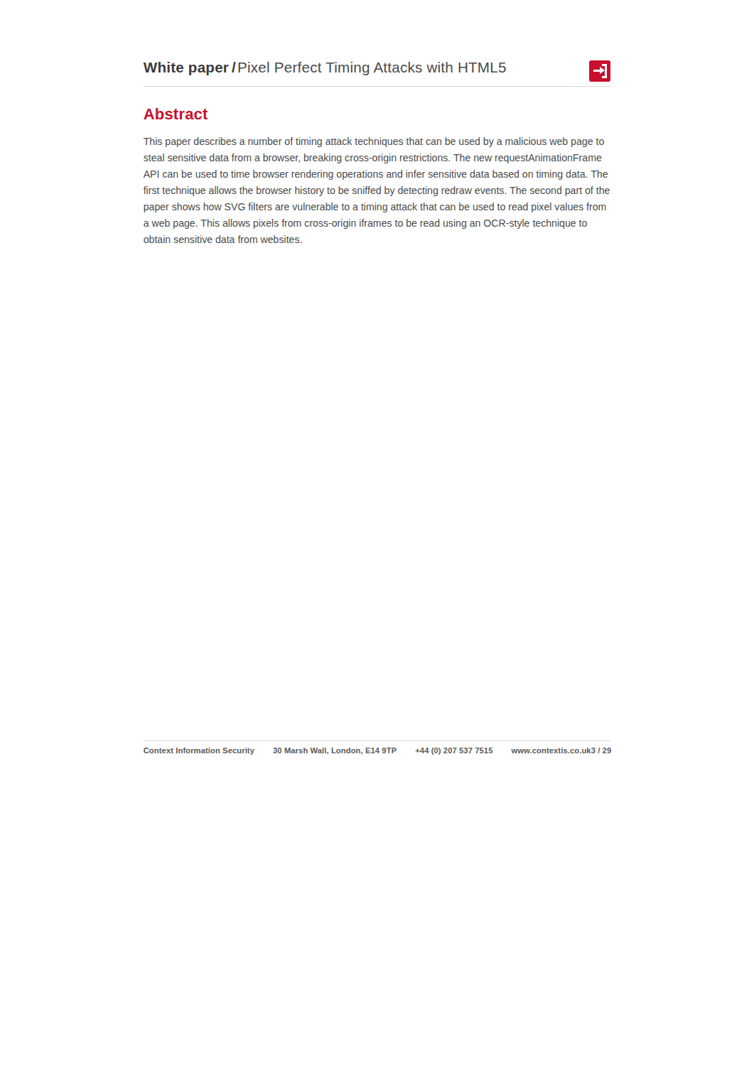White paper/Pixel Perfect Timing Attacks with HTML5
Abstract
This paper describes a number of timing attack techniques that can be used by a malicious web page to steal sensitive data from a browser, breaking cross-origin restrictions. The new requestAnimationFrame API can be used to time browser rendering operations and infer sensitive data based on timing data. The first technique allows the browser history to be sniffed by detecting redraw events. The second part of the paper shows how SVG filters are vulnerable to a timing attack that can be used to read pixel values from a web page. This allows pixels from cross-origin iframes to be read using an OCR-style technique to obtain sensitive data from websites.
Context Information Security 30 Marsh Wall, London, E14 9TP +44 (0) 207 537 7515 www.contextis.co.uk 3 / 29